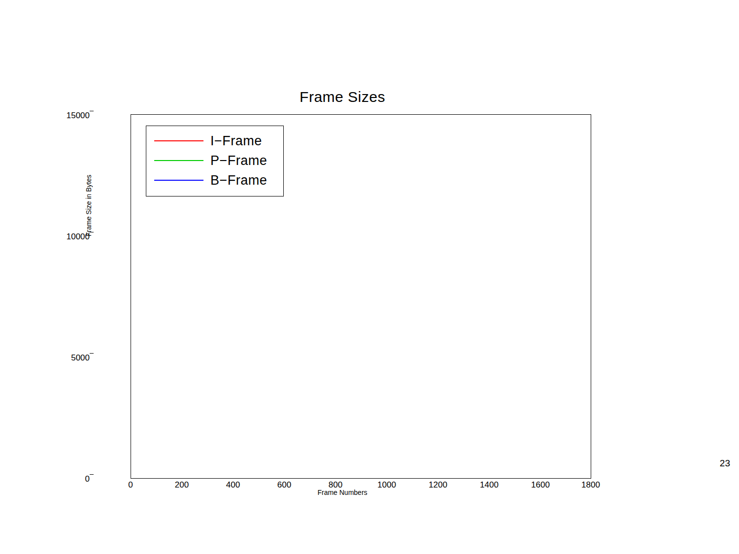23
Frame Sizes
Frame Size in Bytes
15000
10000
5000
0
I−Frame
P−Frame
B−Frame
0
200
400
600
800
1000
1200
1400
1600
1800
Frame Numbers